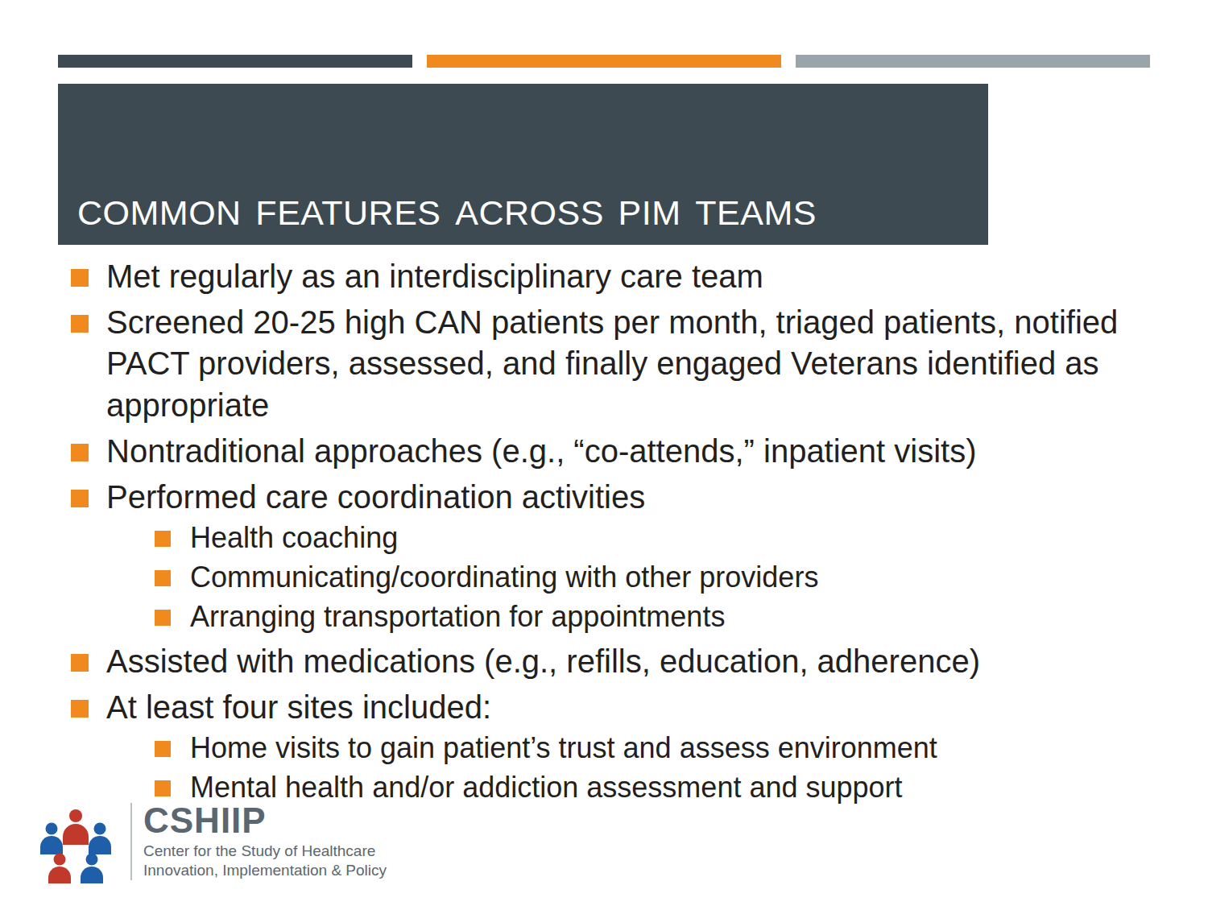Common Features Across PIM Teams
Met regularly as an interdisciplinary care team
Screened 20-25 high CAN patients per month, triaged patients, notified PACT providers, assessed, and finally engaged Veterans identified as appropriate
Nontraditional approaches (e.g., “co-attends,” inpatient visits)
Performed care coordination activities
Health coaching
Communicating/coordinating with other providers
Arranging transportation for appointments
Assisted with medications (e.g., refills, education, adherence)
At least four sites included:
Home visits to gain patient’s trust and assess environment
Mental health and/or addiction assessment and support
CSHIIP
Center for the Study of Healthcare
Innovation, Implementation & Policy